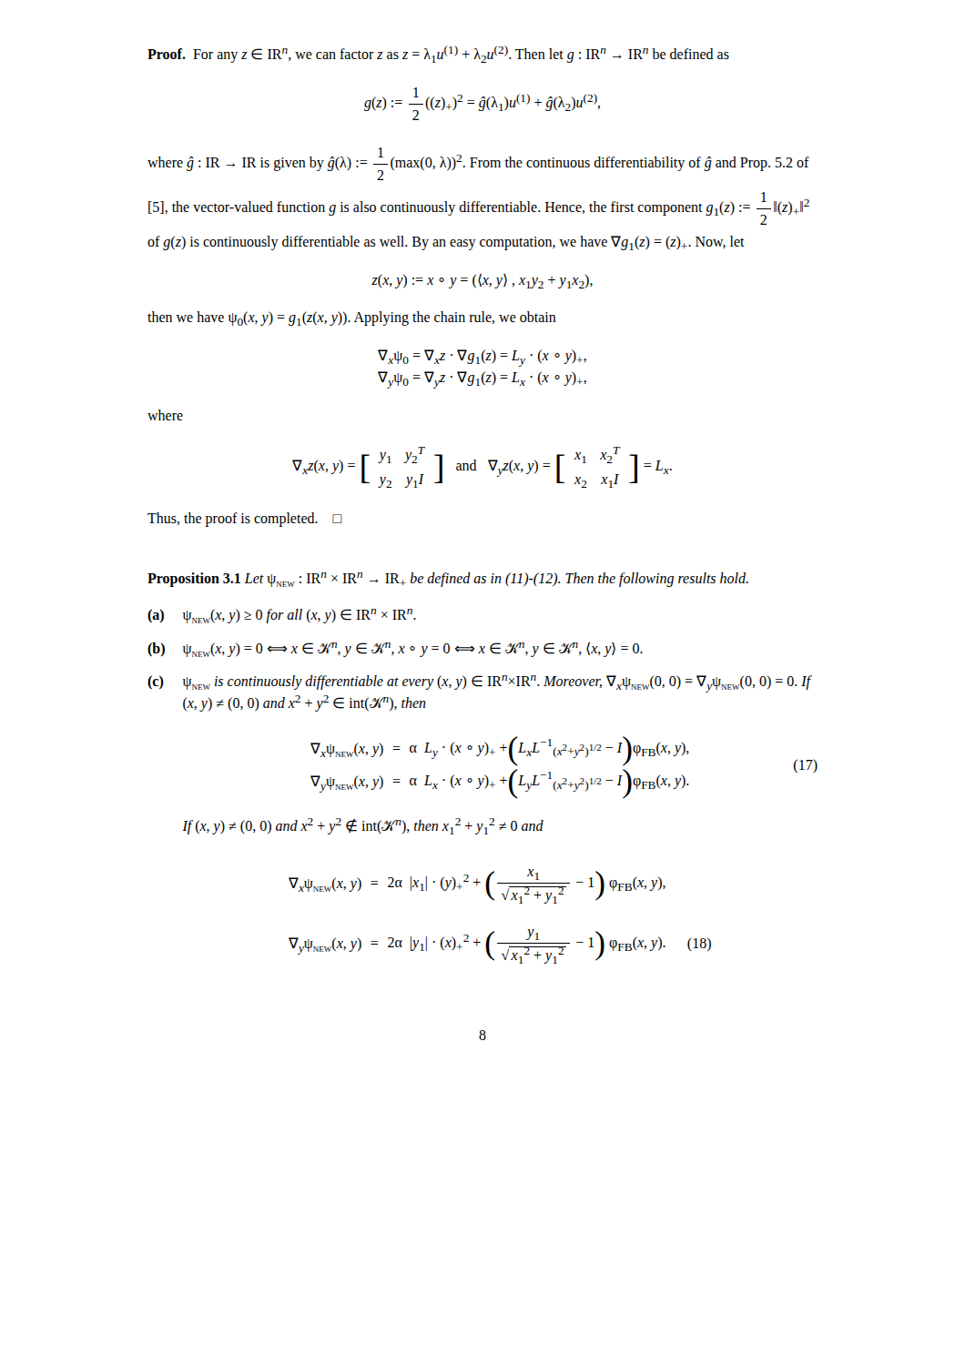Proof. For any z ∈ IRn, we can factor z as z = λ1u(1) + λ2u(2). Then let g : IRn → IRn be defined as
g(z) := 12((z)+)2 = ĝ(λ1)u(1) + ĝ(λ2)u(2),
where ĝ : IR → IR is given by ĝ(λ) := 12(max(0, λ))2. From the continuous differentiability of ĝ and Prop. 5.2 of [5], the vector-valued function g is also continuously differentiable. Hence, the first component g1(z) := 12‖(z)+‖2 of g(z) is continuously differentiable as well. By an easy computation, we have ∇g1(z) = (z)+. Now, let
z(x, y) := x ∘ y = (⟨x, y⟩ , x1y2 + y1x2),
then we have ψ0(x, y) = g1(z(x, y)). Applying the chain rule, we obtain
∇xψ0 = ∇xz · ∇g1(z) = Ly · (x ∘ y)+,
∇yψ0 = ∇yz · ∇g1(z) = Lx · (x ∘ y)+,
where
∇xz(x, y) = [
| y 1 | y 2 T |
| y 2 | y 1 I |
] and ∇yz(x, y) = [
| x 1 | x 2 T |
| x 2 | x 1 I |
] = Lx.
Thus, the proof is completed. □
Proposition 3.1 Let ψnew : IRn × IRn → IR+ be defined as in (11)-(12). Then the following results hold.
(a) ψnew(x, y) ≥ 0 for all (x, y) ∈ IRn × IRn.
(b) ψnew(x, y) = 0 ⟺ x ∈ 𝒦n, y ∈ 𝒦n, x ∘ y = 0 ⟺ x ∈ 𝒦n, y ∈ 𝒦n, ⟨x, y⟩ = 0.
(c) ψnew is continuously differentiable at every (x, y) ∈ IRn×IRn. Moreover, ∇xψnew(0, 0) = ∇yψnew(0, 0) = 0. If (x, y) ≠ (0, 0) and x2 + y2 ∈ int(𝒦n), then
| ∇ x ψ new ( x , y ) | = | α L y · ( x ∘ y ) + + ( L x L −1 ( x 2 + y 2 ) 1/2 − I ) φ FB ( x , y ), |
| ∇ y ψ new ( x , y ) | = | α L x · ( x ∘ y ) + + ( L y L −1 ( x 2 + y 2 ) 1/2 − I ) φ FB ( x , y ). |
(17)
If (x, y) ≠ (0, 0) and x2 + y2 ∉ int(𝒦n), then x12 + y12 ≠ 0 and
| ∇ x ψ new ( x , y ) | = | 2α / x 1 / · ( y ) + 2 + ( x 1 √ x 1 2 + y 1 2 − 1 ) φ FB ( x , y ), | |
| ∇ y ψ new ( x , y ) | = | 2α / y 1 / · ( x ) + 2 + ( y 1 √ x 1 2 + y 1 2 − 1 ) φ FB ( x , y ). | (18) |
8